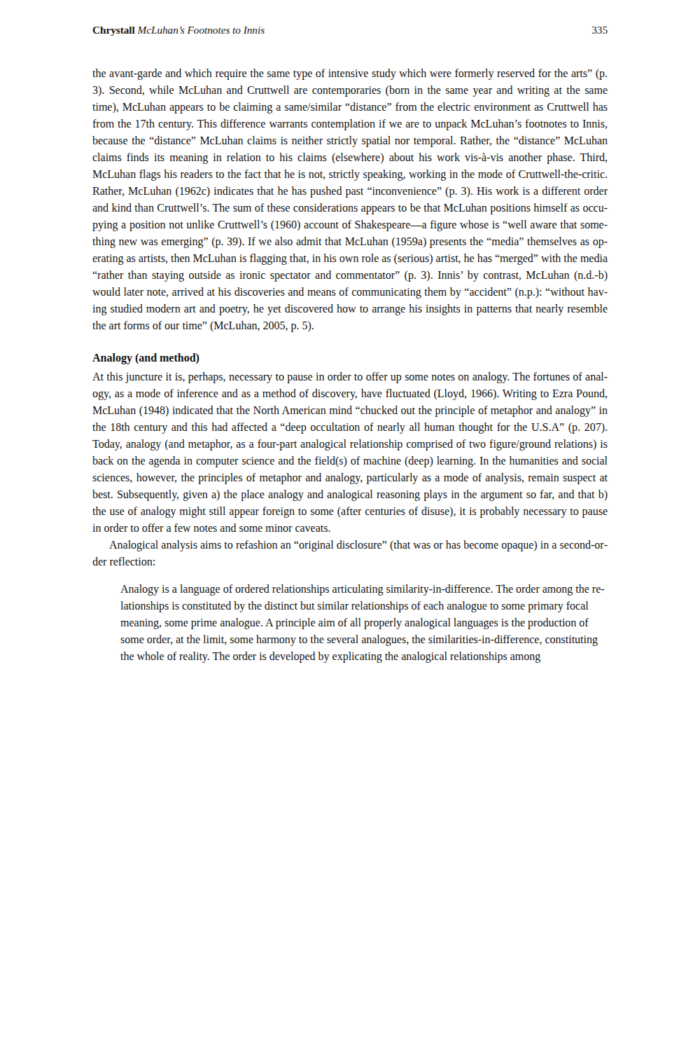Chrystall McLuhan’s Footnotes to Innis 335
the avant-garde and which require the same type of intensive study which were formerly reserved for the arts” (p. 3). Second, while McLuhan and Cruttwell are contemporaries (born in the same year and writing at the same time), McLuhan appears to be claiming a same/similar “distance” from the electric environment as Cruttwell has from the 17th century. This difference warrants contemplation if we are to unpack McLuhan’s footnotes to Innis, because the “distance” McLuhan claims is neither strictly spatial nor temporal. Rather, the “distance” McLuhan claims finds its meaning in relation to his claims (elsewhere) about his work vis-à-vis another phase. Third, McLuhan flags his readers to the fact that he is not, strictly speaking, working in the mode of Cruttwell-the-critic. Rather, McLuhan (1962c) indicates that he has pushed past “inconvenience” (p. 3). His work is a different order and kind than Cruttwell’s. The sum of these considerations appears to be that McLuhan positions himself as occupying a position not unlike Cruttwell’s (1960) account of Shakespeare—a figure whose is “well aware that something new was emerging” (p. 39). If we also admit that McLuhan (1959a) presents the “media” themselves as operating as artists, then McLuhan is flagging that, in his own role as (serious) artist, he has “merged” with the media “rather than staying outside as ironic spectator and commentator” (p. 3). Innis’ by contrast, McLuhan (n.d.-b) would later note, arrived at his discoveries and means of communicating them by “accident” (n.p.): “without having studied modern art and poetry, he yet discovered how to arrange his insights in patterns that nearly resemble the art forms of our time” (McLuhan, 2005, p. 5).
Analogy (and method)
At this juncture it is, perhaps, necessary to pause in order to offer up some notes on analogy. The fortunes of analogy, as a mode of inference and as a method of discovery, have fluctuated (Lloyd, 1966). Writing to Ezra Pound, McLuhan (1948) indicated that the North American mind “chucked out the principle of metaphor and analogy” in the 18th century and this had affected a “deep occultation of nearly all human thought for the U.S.A” (p. 207). Today, analogy (and metaphor, as a four-part analogical relationship comprised of two figure/ground relations) is back on the agenda in computer science and the field(s) of machine (deep) learning. In the humanities and social sciences, however, the principles of metaphor and analogy, particularly as a mode of analysis, remain suspect at best. Subsequently, given a) the place analogy and analogical reasoning plays in the argument so far, and that b) the use of analogy might still appear foreign to some (after centuries of disuse), it is probably necessary to pause in order to offer a few notes and some minor caveats.
Analogical analysis aims to refashion an “original disclosure” (that was or has become opaque) in a second-order reflection:
Analogy is a language of ordered relationships articulating similarity-in-difference. The order among the relationships is constituted by the distinct but similar relationships of each analogue to some primary focal meaning, some prime analogue. A principle aim of all properly analogical languages is the production of some order, at the limit, some harmony to the several analogues, the similarities-in-difference, constituting the whole of reality. The order is developed by explicating the analogical relationships among